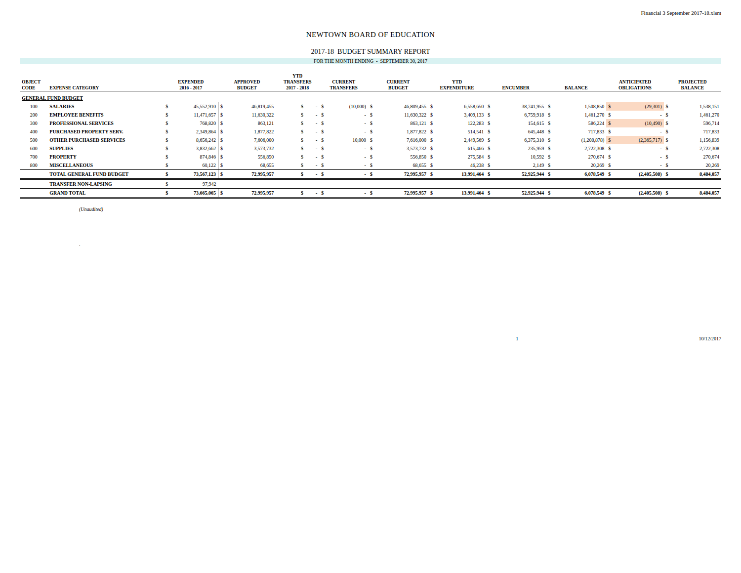Financial 3 September 2017-18.xlsm
NEWTOWN BOARD OF EDUCATION
2017-18 BUDGET SUMMARY REPORT
FOR THE MONTH ENDING - SEPTEMBER 30, 2017
| | | | YTD | | | | | | | |
| --- | --- | --- | --- | --- | --- | --- | --- | --- | --- | --- |
| OBJECT | | EXPENDED | APPROVED | TRANSFERS | CURRENT | CURRENT | YTD | | | ANTICIPATED | PROJECTED |
| CODE | EXPENSE CATEGORY | 2016 - 2017 | BUDGET | 2017 - 2018 | TRANSFERS | BUDGET | EXPENDITURE | ENCUMBER | BALANCE | OBLIGATIONS | BALANCE |
| GENERAL FUND BUDGET | |
| 100 | SALARIES | $ | 45,552,910 | $ | 46,819,455 | $ - | $ | (10,000) | $ | 46,809,455 | $ | 6,558,650 | $ | 38,741,955 | $ | 1,508,850 | $ | (29,301) | $ | 1,538,151 |
| 200 | EMPLOYEE BENEFITS | $ | 11,471,657 | $ | 11,630,322 | $ - | $ | - | $ | 11,630,322 | $ | 3,409,133 | $ | 6,759,918 | $ | 1,461,270 | $ | - | $ | 1,461,270 |
| 300 | PROFESSIONAL SERVICES | $ | 768,820 | $ | 863,121 | $ - | $ | - | $ | 863,121 | $ | 122,283 | $ | 154,615 | $ | 586,224 | $ | (10,490) | $ | 596,714 |
| 400 | PURCHASED PROPERTY SERV. | $ | 2,349,864 | $ | 1,877,822 | $ - | $ | - | $ | 1,877,822 | $ | 514,541 | $ | 645,448 | $ | 717,833 | $ | - | $ | 717,833 |
| 500 | OTHER PURCHASED SERVICES | $ | 8,656,242 | $ | 7,606,000 | $ - | $ | 10,000 | $ | 7,616,000 | $ | 2,449,569 | $ | 6,375,310 | $ | (1,208,878) | $ | (2,365,717) | $ | 1,156,839 |
| 600 | SUPPLIES | $ | 3,832,662 | $ | 3,573,732 | $ - | $ | - | $ | 3,573,732 | $ | 615,466 | $ | 235,959 | $ | 2,722,308 | $ | - | $ | 2,722,308 |
| 700 | PROPERTY | $ | 874,846 | $ | 556,850 | $ - | $ | - | $ | 556,850 | $ | 275,584 | $ | 10,592 | $ | 270,674 | $ | - | $ | 270,674 |
| 800 | MISCELLANEOUS | $ | 60,122 | $ | 68,655 | $ - | $ | - | $ | 68,655 | $ | 46,238 | $ | 2,149 | $ | 20,269 | $ | - | $ | 20,269 |
| | TOTAL GENERAL FUND BUDGET | $ | 73,567,123 | $ | 72,995,957 | $ - | $ | - | $ | 72,995,957 | $ | 13,991,464 | $ | 52,925,944 | $ | 6,078,549 | $ | (2,405,508) | $ | 8,484,057 |
| | TRANSFER NON-LAPSING | $ | 97,942 | |
| | GRAND TOTAL | $ | 73,665,065 | $ | 72,995,957 | $ - | $ | - | $ | 72,995,957 | $ | 13,991,464 | $ | 52,925,944 | $ | 6,078,549 | $ | (2,405,508) | $ | 8,484,057 |
(Unaudited)
.
1
10/12/2017